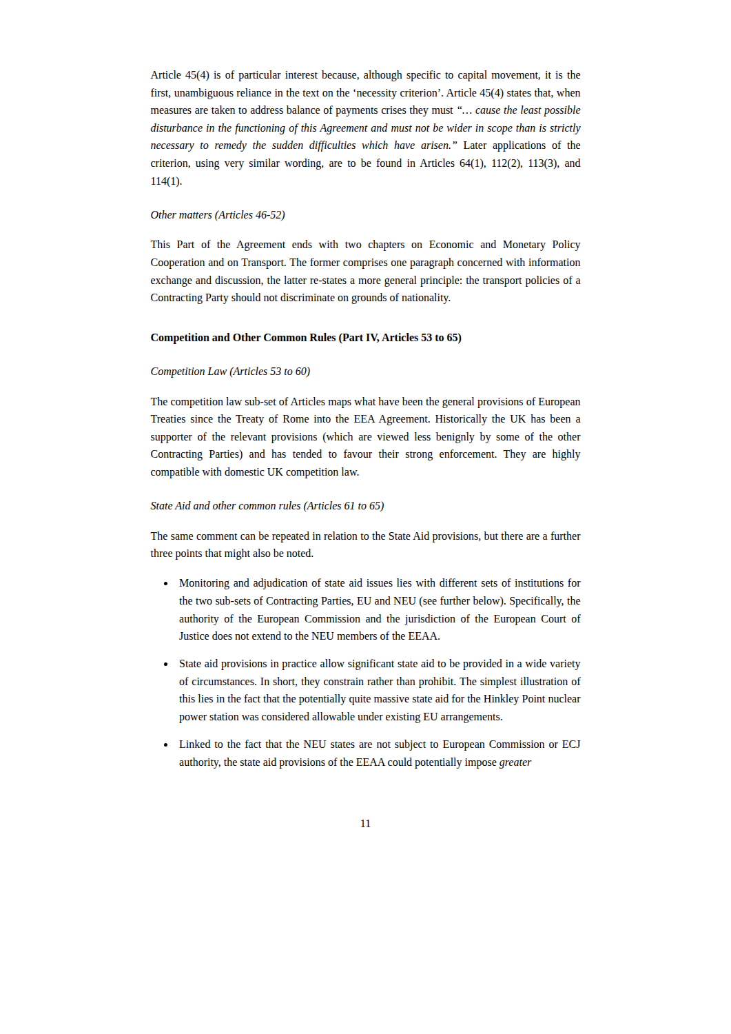Article 45(4) is of particular interest because, although specific to capital movement, it is the first, unambiguous reliance in the text on the ‘necessity criterion’. Article 45(4) states that, when measures are taken to address balance of payments crises they must “… cause the least possible disturbance in the functioning of this Agreement and must not be wider in scope than is strictly necessary to remedy the sudden difficulties which have arisen.” Later applications of the criterion, using very similar wording, are to be found in Articles 64(1), 112(2), 113(3), and 114(1).
Other matters (Articles 46-52)
This Part of the Agreement ends with two chapters on Economic and Monetary Policy Cooperation and on Transport. The former comprises one paragraph concerned with information exchange and discussion, the latter re-states a more general principle: the transport policies of a Contracting Party should not discriminate on grounds of nationality.
Competition and Other Common Rules (Part IV, Articles 53 to 65)
Competition Law (Articles 53 to 60)
The competition law sub-set of Articles maps what have been the general provisions of European Treaties since the Treaty of Rome into the EEA Agreement. Historically the UK has been a supporter of the relevant provisions (which are viewed less benignly by some of the other Contracting Parties) and has tended to favour their strong enforcement. They are highly compatible with domestic UK competition law.
State Aid and other common rules (Articles 61 to 65)
The same comment can be repeated in relation to the State Aid provisions, but there are a further three points that might also be noted.
Monitoring and adjudication of state aid issues lies with different sets of institutions for the two sub-sets of Contracting Parties, EU and NEU (see further below). Specifically, the authority of the European Commission and the jurisdiction of the European Court of Justice does not extend to the NEU members of the EEAA.
State aid provisions in practice allow significant state aid to be provided in a wide variety of circumstances. In short, they constrain rather than prohibit. The simplest illustration of this lies in the fact that the potentially quite massive state aid for the Hinkley Point nuclear power station was considered allowable under existing EU arrangements.
Linked to the fact that the NEU states are not subject to European Commission or ECJ authority, the state aid provisions of the EEAA could potentially impose greater
11